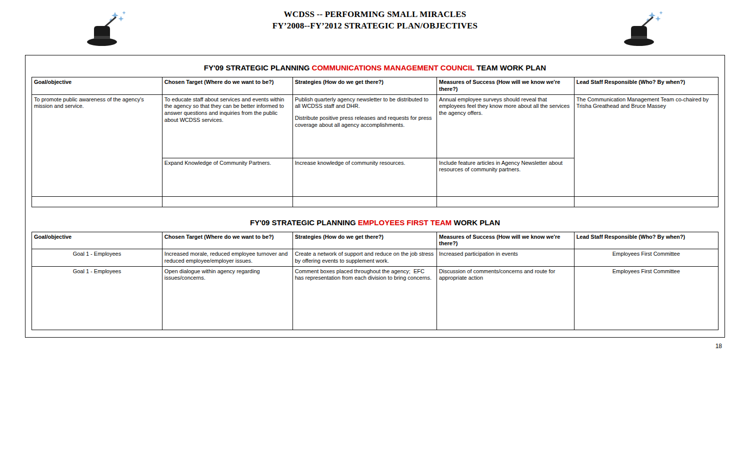WCDSS -- PERFORMING SMALL MIRACLES
FY’2008--FY’2012 STRATEGIC PLAN/OBJECTIVES
FY'09 STRATEGIC PLANNING COMMUNICATIONS MANAGEMENT COUNCIL TEAM WORK PLAN
| Goal/objective | Chosen Target (Where do we want to be?) | Strategies (How do we get there?) | Measures of Success (How will we know we're there?) | Lead Staff Responsible (Who? By when?) |
| --- | --- | --- | --- | --- |
| To promote public awareness of the agency's mission and service. | To educate staff about services and events within the agency so that they can be better informed to answer questions and inquiries from the public about WCDSS services. | Publish quarterly agency newsletter to be distributed to all WCDSS staff and DHR. Distribute positive press releases and requests for press coverage about all agency accomplishments. | Annual employee surveys should reveal that employees feel they know more about all the services the agency offers. | The Communication Management Team co-chaired by Trisha Greathead and Bruce Massey |
| Expand Knowledge of Community Partners. | Increase knowledge of community resources. | Include feature articles in Agency Newsletter about resources of community partners. |
FY'09 STRATEGIC PLANNING EMPLOYEES FIRST TEAM WORK PLAN
| Goal/objective | Chosen Target (Where do we want to be?) | Strategies (How do we get there?) | Measures of Success (How will we know we're there?) | Lead Staff Responsible (Who? By when?) |
| --- | --- | --- | --- | --- |
| Goal 1 - Employees | Increased morale, reduced employee turnover and reduced employee/employer issues. | Create a network of support and reduce on the job stress by offering events to supplement work. | Increased participation in events | Employees First Committee |
| Goal 1 - Employees | Open dialogue within agency regarding issues/concerns. | Comment boxes placed throughout the agency; EFC has representation from each division to bring concerns. | Discussion of comments/concerns and route for appropriate action | Employees First Committee |
18